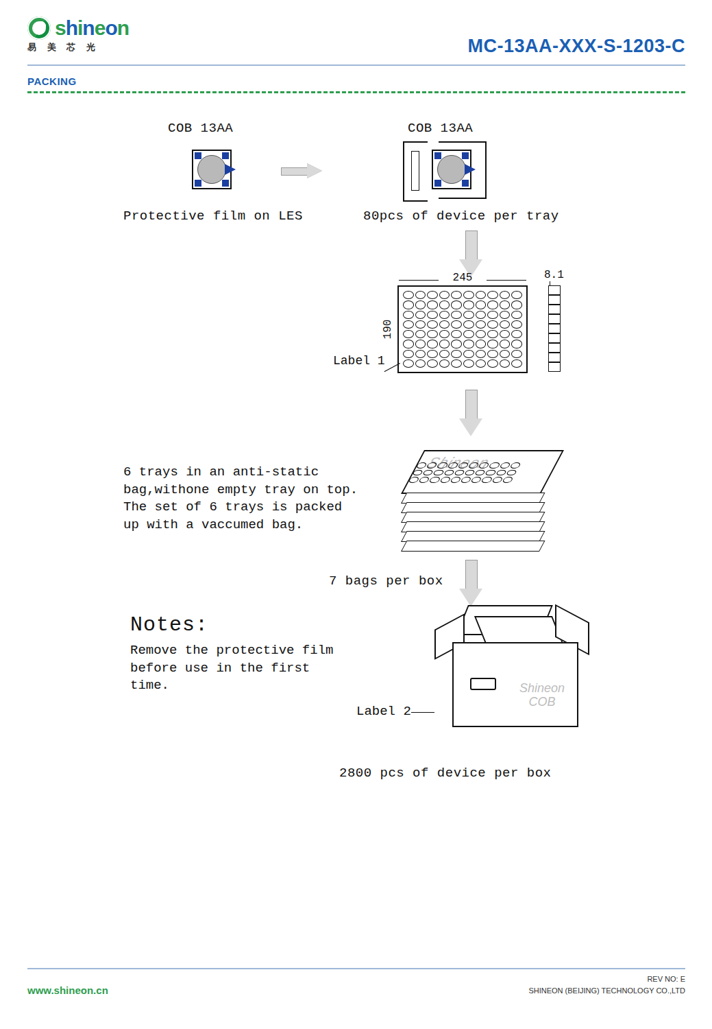shineon
易 美 芯 光
MC-13AA-XXX-S-1203-C
PACKING
COB 13AA
COB 13AA
Protective film on LES
80pcs of device per tray
245
190
Label 1
8.1
Shineon
6 trays in an anti-static bag,withone empty tray on top. The set of 6 trays is packed up with a vaccumed bag.
7 bags per box
Notes:
Remove the protective film before use in the first time.
Shineon
COB
Label 2
2800 pcs of device per box
www.shineon.cn
REV NO: E
SHINEON (BEIJING) TECHNOLOGY CO.,LTD